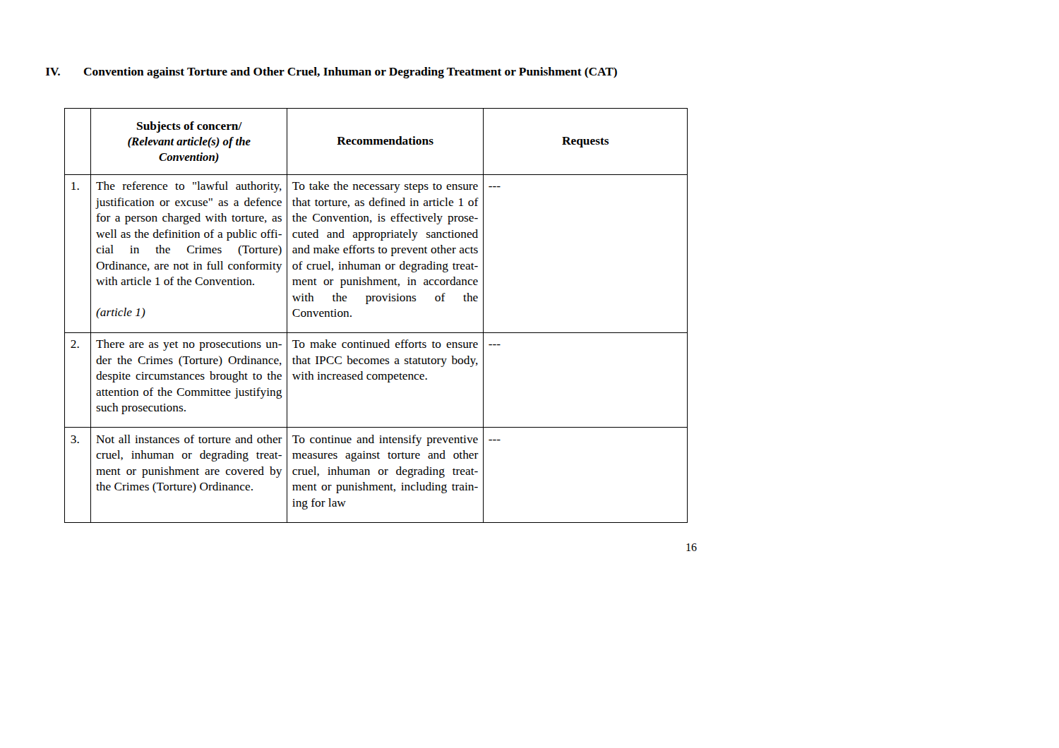IV. Convention against Torture and Other Cruel, Inhuman or Degrading Treatment or Punishment (CAT)
| | Subjects of concern/ (Relevant article(s) of the Convention) | Recommendations | Requests |
| --- | --- | --- | --- |
| 1. | The reference to "lawful authority, justification or excuse" as a defence for a person charged with torture, as well as the definition of a public official in the Crimes (Torture) Ordinance, are not in full conformity with article 1 of the Convention. (article 1) | To take the necessary steps to ensure that torture, as defined in article 1 of the Convention, is effectively prosecuted and appropriately sanctioned and make efforts to prevent other acts of cruel, inhuman or degrading treatment or punishment, in accordance with the provisions of the Convention. | --- |
| 2. | There are as yet no prosecutions under the Crimes (Torture) Ordinance, despite circumstances brought to the attention of the Committee justifying such prosecutions. | To make continued efforts to ensure that IPCC becomes a statutory body, with increased competence. | --- |
| 3. | Not all instances of torture and other cruel, inhuman or degrading treatment or punishment are covered by the Crimes (Torture) Ordinance. | To continue and intensify preventive measures against torture and other cruel, inhuman or degrading treatment or punishment, including training for law | --- |
16